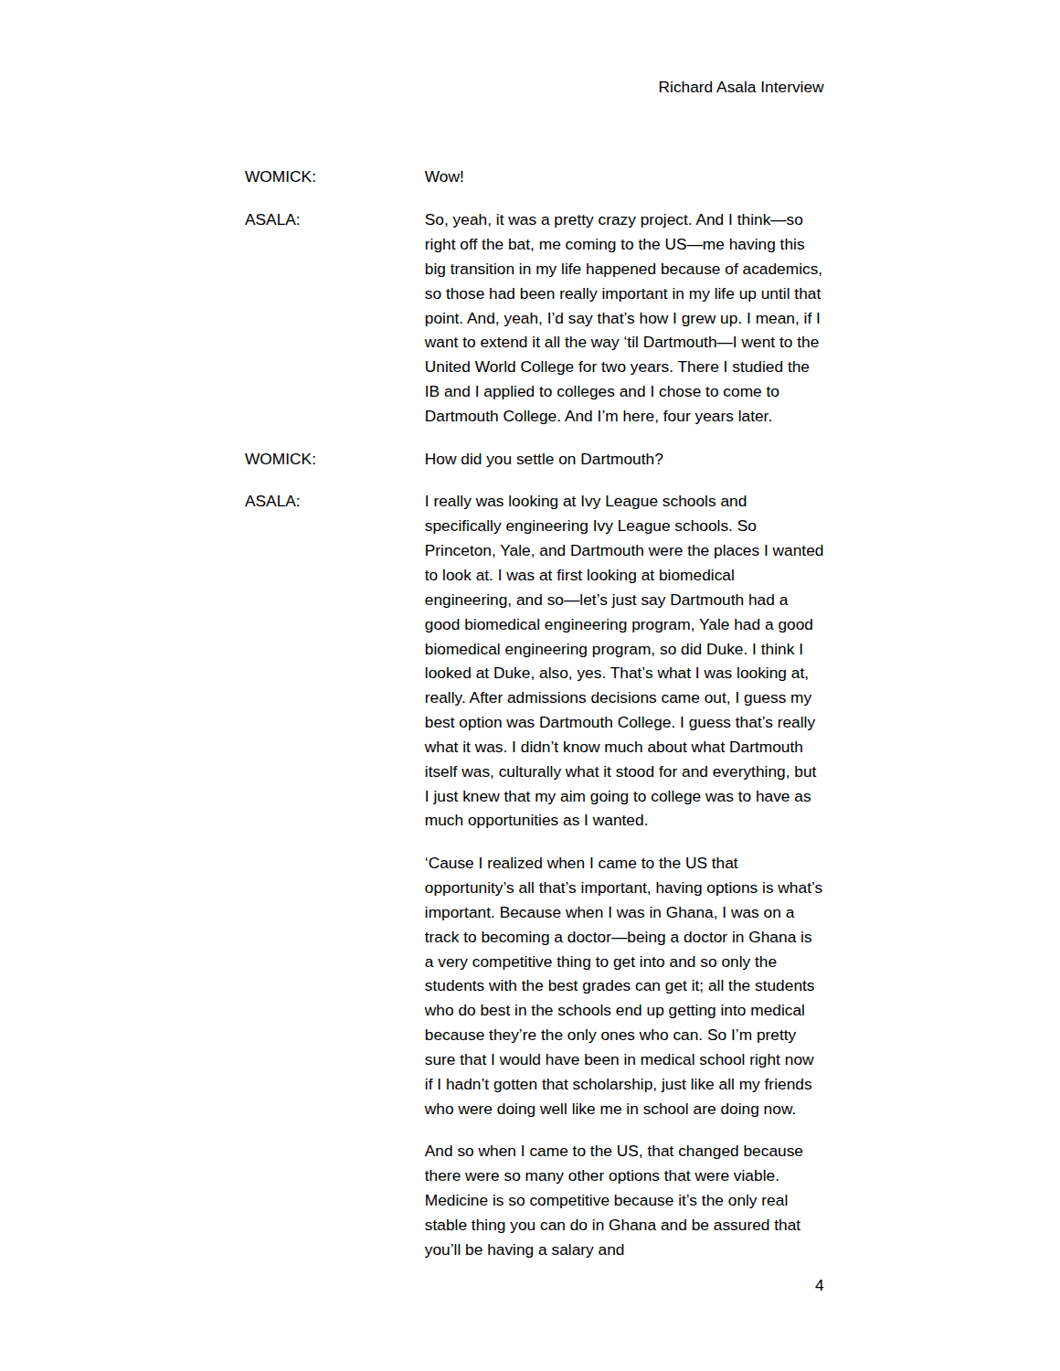Richard Asala Interview
WOMICK:
Wow!
ASALA:
So, yeah, it was a pretty crazy project. And I think—so right off the bat, me coming to the US—me having this big transition in my life happened because of academics, so those had been really important in my life up until that point. And, yeah, I’d say that’s how I grew up. I mean, if I want to extend it all the way ‘til Dartmouth—I went to the United World College for two years. There I studied the IB and I applied to colleges and I chose to come to Dartmouth College. And I’m here, four years later.
WOMICK:
How did you settle on Dartmouth?
ASALA:
I really was looking at Ivy League schools and specifically engineering Ivy League schools. So Princeton, Yale, and Dartmouth were the places I wanted to look at. I was at first looking at biomedical engineering, and so—let’s just say Dartmouth had a good biomedical engineering program, Yale had a good biomedical engineering program, so did Duke. I think I looked at Duke, also, yes. That’s what I was looking at, really. After admissions decisions came out, I guess my best option was Dartmouth College. I guess that’s really what it was. I didn’t know much about what Dartmouth itself was, culturally what it stood for and everything, but I just knew that my aim going to college was to have as much opportunities as I wanted.
‘Cause I realized when I came to the US that opportunity’s all that’s important, having options is what’s important. Because when I was in Ghana, I was on a track to becoming a doctor—being a doctor in Ghana is a very competitive thing to get into and so only the students with the best grades can get it; all the students who do best in the schools end up getting into medical because they’re the only ones who can. So I’m pretty sure that I would have been in medical school right now if I hadn’t gotten that scholarship, just like all my friends who were doing well like me in school are doing now.
And so when I came to the US, that changed because there were so many other options that were viable. Medicine is so competitive because it’s the only real stable thing you can do in Ghana and be assured that you’ll be having a salary and
4